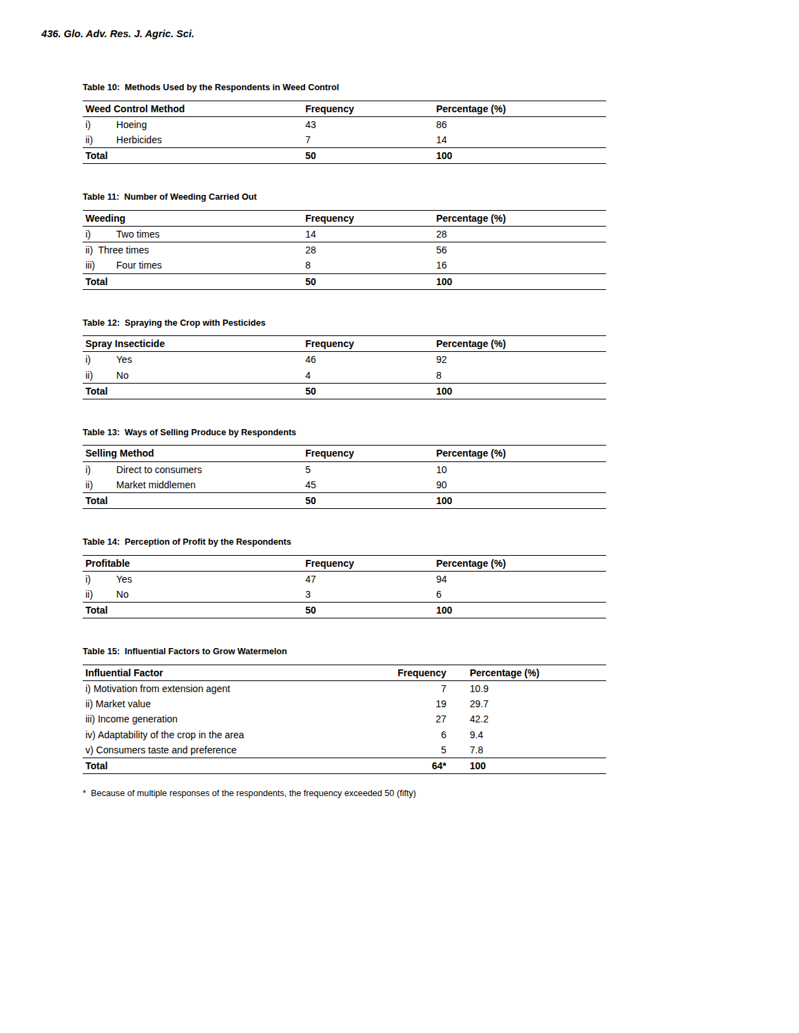436. Glo. Adv. Res. J. Agric. Sci.
Table 10: Methods Used by the Respondents in Weed Control
| Weed Control Method | Frequency | Percentage (%) |
| --- | --- | --- |
| i) Hoeing | 43 | 86 |
| ii) Herbicides | 7 | 14 |
| Total | 50 | 100 |
Table 11: Number of Weeding Carried Out
| Weeding | Frequency | Percentage (%) |
| --- | --- | --- |
| i) Two times | 14 | 28 |
| ii) Three times | 28 | 56 |
| iii) Four times | 8 | 16 |
| Total | 50 | 100 |
Table 12: Spraying the Crop with Pesticides
| Spray Insecticide | Frequency | Percentage (%) |
| --- | --- | --- |
| i) Yes | 46 | 92 |
| ii) No | 4 | 8 |
| Total | 50 | 100 |
Table 13: Ways of Selling Produce by Respondents
| Selling Method | Frequency | Percentage (%) |
| --- | --- | --- |
| i) Direct to consumers | 5 | 10 |
| ii) Market middlemen | 45 | 90 |
| Total | 50 | 100 |
Table 14: Perception of Profit by the Respondents
| Profitable | Frequency | Percentage (%) |
| --- | --- | --- |
| i) Yes | 47 | 94 |
| ii) No | 3 | 6 |
| Total | 50 | 100 |
Table 15: Influential Factors to Grow Watermelon
| Influential Factor | Frequency | Percentage (%) |
| --- | --- | --- |
| i) Motivation from extension agent | 7 | 10.9 |
| ii) Market value | 19 | 29.7 |
| iii) Income generation | 27 | 42.2 |
| iv) Adaptability of the crop in the area | 6 | 9.4 |
| v) Consumers taste and preference | 5 | 7.8 |
| Total | 64* | 100 |
* Because of multiple responses of the respondents, the frequency exceeded 50 (fifty)